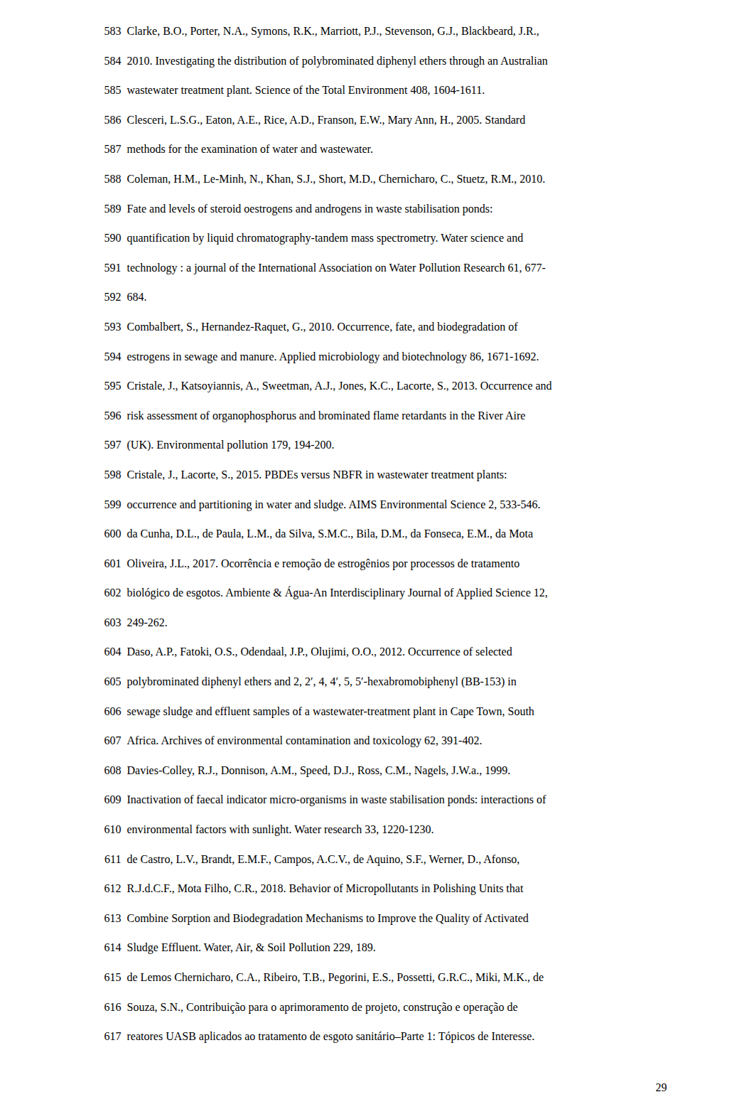583
Clarke, B.O., Porter, N.A., Symons, R.K., Marriott, P.J., Stevenson, G.J., Blackbeard, J.R.,
584
2010. Investigating the distribution of polybrominated diphenyl ethers through an Australian
585
wastewater treatment plant. Science of the Total Environment 408, 1604-1611.
586
Clesceri, L.S.G., Eaton, A.E., Rice, A.D., Franson, E.W., Mary Ann, H., 2005. Standard
587
methods for the examination of water and wastewater.
588
Coleman, H.M., Le-Minh, N., Khan, S.J., Short, M.D., Chernicharo, C., Stuetz, R.M., 2010.
589
Fate and levels of steroid oestrogens and androgens in waste stabilisation ponds:
590
quantification by liquid chromatography-tandem mass spectrometry. Water science and
591
technology : a journal of the International Association on Water Pollution Research 61, 677-
592
684.
593
Combalbert, S., Hernandez-Raquet, G., 2010. Occurrence, fate, and biodegradation of
594
estrogens in sewage and manure. Applied microbiology and biotechnology 86, 1671-1692.
595
Cristale, J., Katsoyiannis, A., Sweetman, A.J., Jones, K.C., Lacorte, S., 2013. Occurrence and
596
risk assessment of organophosphorus and brominated flame retardants in the River Aire
597
(UK). Environmental pollution 179, 194-200.
598
Cristale, J., Lacorte, S., 2015. PBDEs versus NBFR in wastewater treatment plants:
599
occurrence and partitioning in water and sludge. AIMS Environmental Science 2, 533-546.
600
da Cunha, D.L., de Paula, L.M., da Silva, S.M.C., Bila, D.M., da Fonseca, E.M., da Mota
601
Oliveira, J.L., 2017. Ocorrência e remoção de estrogênios por processos de tratamento
602
biológico de esgotos. Ambiente & Água-An Interdisciplinary Journal of Applied Science 12,
603
249-262.
604
Daso, A.P., Fatoki, O.S., Odendaal, J.P., Olujimi, O.O., 2012. Occurrence of selected
605
polybrominated diphenyl ethers and 2, 2′, 4, 4′, 5, 5′-hexabromobiphenyl (BB-153) in
606
sewage sludge and effluent samples of a wastewater-treatment plant in Cape Town, South
607
Africa. Archives of environmental contamination and toxicology 62, 391-402.
608
Davies-Colley, R.J., Donnison, A.M., Speed, D.J., Ross, C.M., Nagels, J.W.a., 1999.
609
Inactivation of faecal indicator micro-organisms in waste stabilisation ponds: interactions of
610
environmental factors with sunlight. Water research 33, 1220-1230.
611
de Castro, L.V., Brandt, E.M.F., Campos, A.C.V., de Aquino, S.F., Werner, D., Afonso,
612
R.J.d.C.F., Mota Filho, C.R., 2018. Behavior of Micropollutants in Polishing Units that
613
Combine Sorption and Biodegradation Mechanisms to Improve the Quality of Activated
614
Sludge Effluent. Water, Air, & Soil Pollution 229, 189.
615
de Lemos Chernicharo, C.A., Ribeiro, T.B., Pegorini, E.S., Possetti, G.R.C., Miki, M.K., de
616
Souza, S.N., Contribuição para o aprimoramento de projeto, construção e operação de
617
reatores UASB aplicados ao tratamento de esgoto sanitário–Parte 1: Tópicos de Interesse.
29